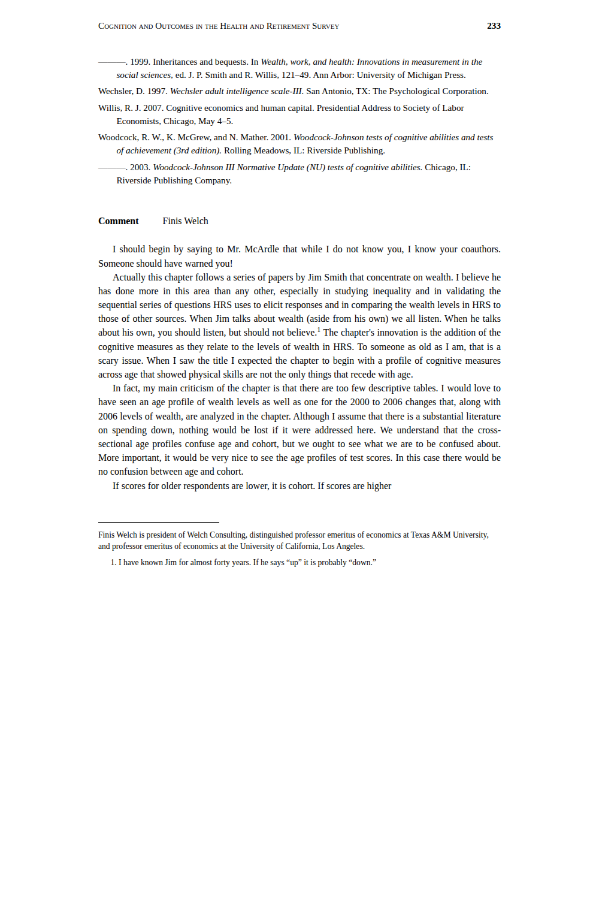Cognition and Outcomes in the Health and Retirement Survey 233
———. 1999. Inheritances and bequests. In Wealth, work, and health: Innovations in measurement in the social sciences, ed. J. P. Smith and R. Willis, 121–49. Ann Arbor: University of Michigan Press.
Wechsler, D. 1997. Wechsler adult intelligence scale-III. San Antonio, TX: The Psychological Corporation.
Willis, R. J. 2007. Cognitive economics and human capital. Presidential Address to Society of Labor Economists, Chicago, May 4–5.
Woodcock, R. W., K. McGrew, and N. Mather. 2001. Woodcock-Johnson tests of cognitive abilities and tests of achievement (3rd edition). Rolling Meadows, IL: Riverside Publishing.
———. 2003. Woodcock-Johnson III Normative Update (NU) tests of cognitive abilities. Chicago, IL: Riverside Publishing Company.
CommentFinis Welch
I should begin by saying to Mr. McArdle that while I do not know you, I know your coauthors. Someone should have warned you!
Actually this chapter follows a series of papers by Jim Smith that concentrate on wealth. I believe he has done more in this area than any other, especially in studying inequality and in validating the sequential series of questions HRS uses to elicit responses and in comparing the wealth levels in HRS to those of other sources. When Jim talks about wealth (aside from his own) we all listen. When he talks about his own, you should listen, but should not believe.1 The chapter's innovation is the addition of the cognitive measures as they relate to the levels of wealth in HRS. To someone as old as I am, that is a scary issue. When I saw the title I expected the chapter to begin with a profile of cognitive measures across age that showed physical skills are not the only things that recede with age.
In fact, my main criticism of the chapter is that there are too few descriptive tables. I would love to have seen an age profile of wealth levels as well as one for the 2000 to 2006 changes that, along with 2006 levels of wealth, are analyzed in the chapter. Although I assume that there is a substantial literature on spending down, nothing would be lost if it were addressed here. We understand that the cross-sectional age profiles confuse age and cohort, but we ought to see what we are to be confused about. More important, it would be very nice to see the age profiles of test scores. In this case there would be no confusion between age and cohort.
If scores for older respondents are lower, it is cohort. If scores are higher
Finis Welch is president of Welch Consulting, distinguished professor emeritus of economics at Texas A&M University, and professor emeritus of economics at the University of California, Los Angeles.
1. I have known Jim for almost forty years. If he says “up” it is probably “down.”